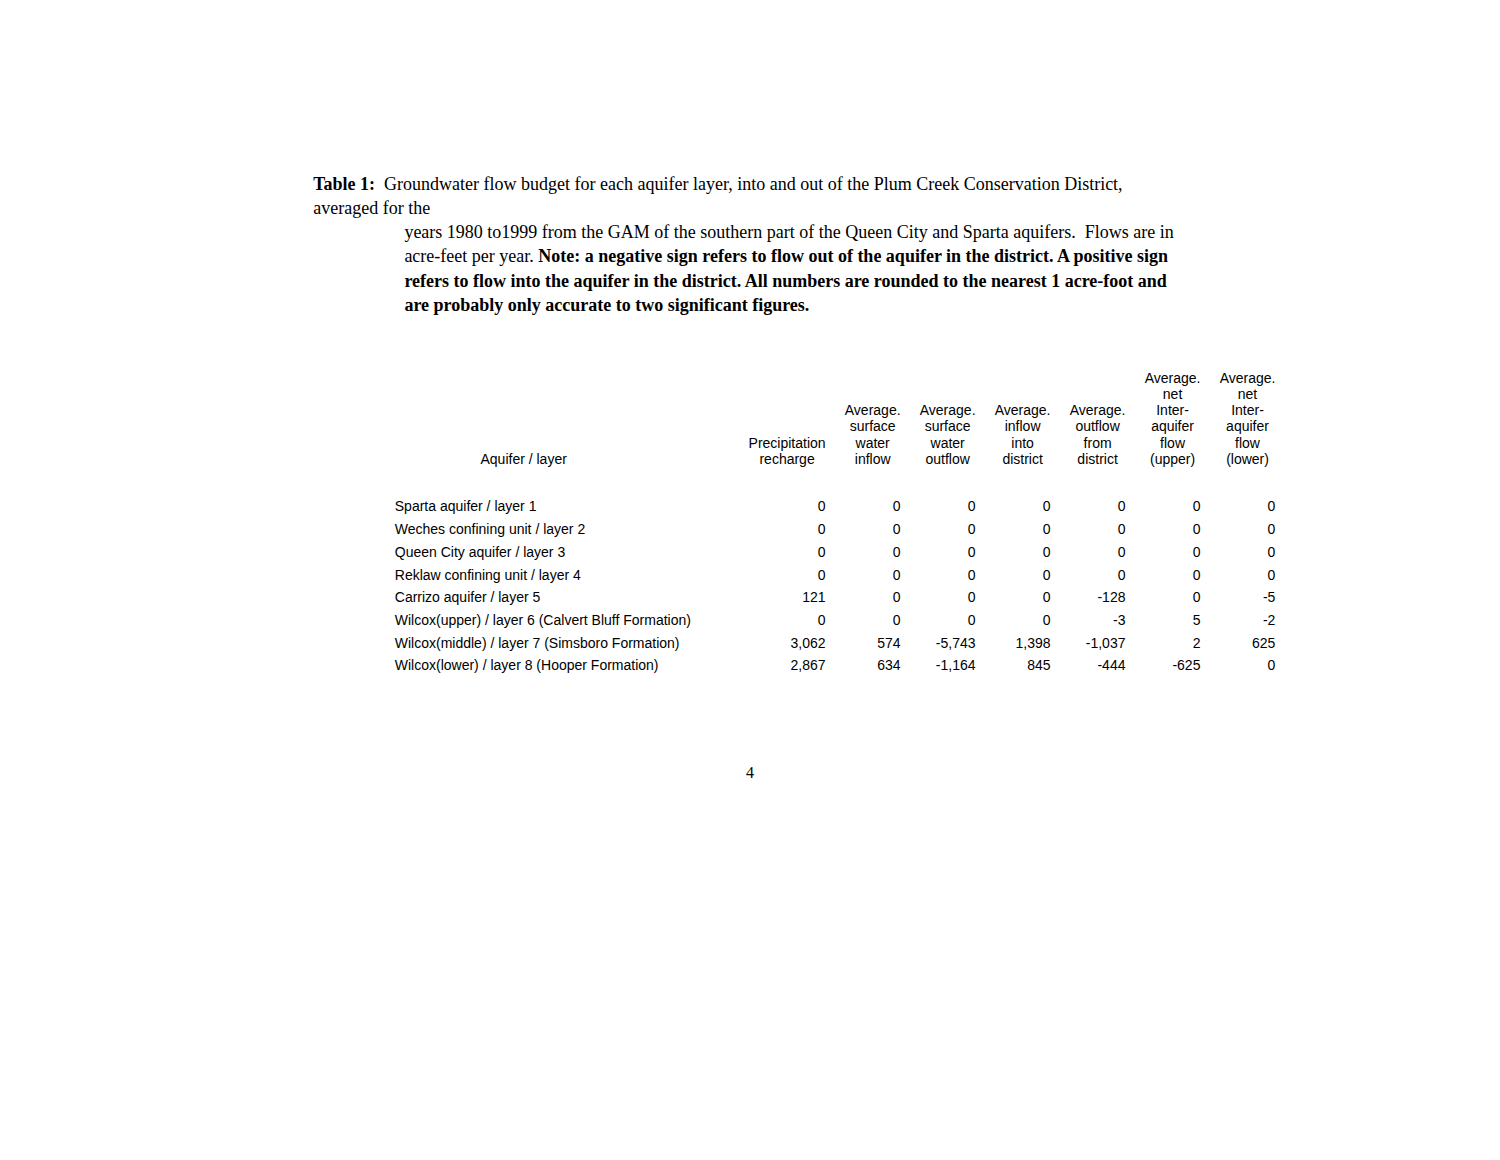Table 1: Groundwater flow budget for each aquifer layer, into and out of the Plum Creek Conservation District, averaged for the years 1980 to1999 from the GAM of the southern part of the Queen City and Sparta aquifers. Flows are in acre-feet per year. Note: a negative sign refers to flow out of the aquifer in the district. A positive sign refers to flow into the aquifer in the district. All numbers are rounded to the nearest 1 acre-foot and are probably only accurate to two significant figures.
| Aquifer / layer | Precipitation recharge | Average. surface water inflow | Average. surface water outflow | Average. inflow into district | Average. outflow from district | Average. net Inter- aquifer flow (upper) | Average. net Inter- aquifer flow (lower) |
| --- | --- | --- | --- | --- | --- | --- | --- |
| Sparta aquifer / layer 1 | 0 | 0 | 0 | 0 | 0 | 0 | 0 |
| Weches confining unit / layer 2 | 0 | 0 | 0 | 0 | 0 | 0 | 0 |
| Queen City aquifer / layer 3 | 0 | 0 | 0 | 0 | 0 | 0 | 0 |
| Reklaw confining unit / layer 4 | 0 | 0 | 0 | 0 | 0 | 0 | 0 |
| Carrizo aquifer / layer 5 | 121 | 0 | 0 | 0 | -128 | 0 | -5 |
| Wilcox(upper) / layer 6 (Calvert Bluff Formation) | 0 | 0 | 0 | 0 | -3 | 5 | -2 |
| Wilcox(middle) / layer 7 (Simsboro Formation) | 3,062 | 574 | -5,743 | 1,398 | -1,037 | 2 | 625 |
| Wilcox(lower) / layer 8 (Hooper Formation) | 2,867 | 634 | -1,164 | 845 | -444 | -625 | 0 |
4